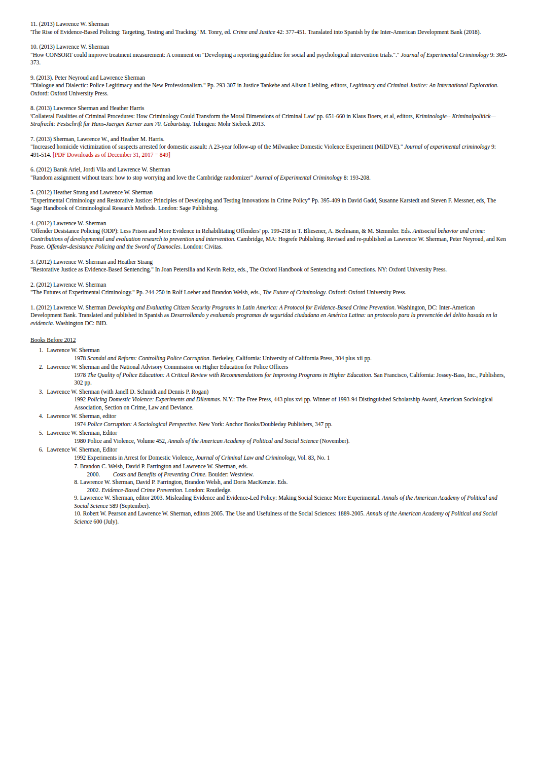11. (2013) Lawrence W. Sherman
'The Rise of Evidence-Based Policing: Targeting, Testing and Tracking.' M. Tonry, ed. Crime and Justice 42: 377-451. Translated into Spanish by the Inter-American Development Bank (2018).
10. (2013) Lawrence W. Sherman
"How CONSORT could improve treatment measurement: A comment on "Developing a reporting guideline for social and psychological intervention trials."." Journal of Experimental Criminology 9: 369-373.
9. (2013). Peter Neyroud and Lawrence Sherman
"Dialogue and Dialectic: Police Legitimacy and the New Professionalism." Pp. 293-307 in Justice Tankebe and Alison Liebling, editors, Legitimacy and Criminal Justice: An International Exploration. Oxford: Oxford University Press.
8. (2013) Lawrence Sherman and Heather Harris
'Collateral Fatalities of Criminal Procedures: How Criminology Could Transform the Moral Dimensions of Criminal Law' pp. 651-660 in Klaus Boers, et al, editors, Kriminologie-- Kriminalpolitick—Strafrecht: Festschrift fur Hans-Juergen Kerner zum 70. Geburtstag. Tubingen: Mohr Siebeck 2013.
7. (2013) Sherman, Lawrence W., and Heather M. Harris.
"Increased homicide victimization of suspects arrested for domestic assault: A 23-year follow-up of the Milwaukee Domestic Violence Experiment (MilDVE)." Journal of experimental criminology 9: 491-514. [PDF Downloads as of December 31, 2017 = 849]
6. (2012) Barak Ariel, Jordi Vila and Lawrence W. Sherman
"Random assignment without tears: how to stop worrying and love the Cambridge randomizer" Journal of Experimental Criminology 8: 193-208.
5. (2012) Heather Strang and Lawrence W. Sherman
"Experimental Criminology and Restorative Justice: Principles of Developing and Testing Innovations in Crime Policy" Pp. 395-409 in David Gadd, Susanne Karstedt and Steven F. Messner, eds, The Sage Handbook of Criminological Research Methods. London: Sage Publishing.
4. (2012) Lawrence W. Sherman
'Offender Desistance Policing (ODP): Less Prison and More Evidence in Rehabilitating Offenders' pp. 199-218 in T. Bliesener, A. Beelmann, & M. Stemmler. Eds. Antisocial behavior and crime: Contributions of developmental and evaluation research to prevention and intervention. Cambridge, MA: Hogrefe Publishing. Revised and re-published as Lawrence W. Sherman, Peter Neyroud, and Ken Pease. Offender-desistance Policing and the Sword of Damocles. London: Civitas.
3. (2012) Lawrence W. Sherman and Heather Strang
"Restorative Justice as Evidence-Based Sentencing." In Joan Petersilia and Kevin Reitz, eds., The Oxford Handbook of Sentencing and Corrections. NY: Oxford University Press.
2. (2012) Lawrence W. Sherman
"The Futures of Experimental Criminology." Pp. 244-250 in Rolf Loeber and Brandon Welsh, eds., The Future of Criminology. Oxford: Oxford University Press.
1. (2012) Lawrence W. Sherman Developing and Evaluating Citizen Security Programs in Latin America: A Protocol for Evidence-Based Crime Prevention. Washington, DC: Inter-American Development Bank. Translated and published in Spanish as Desarrollando y evaluando programas de seguridad ciudadana en América Latina: un protocolo para la prevención del delito basada en la evidencia. Washington DC: BID.
Books Before 2012
1. Lawrence W. Sherman
1978 Scandal and Reform: Controlling Police Corruption. Berkeley, California: University of California Press, 304 plus xii pp.
2. Lawrence W. Sherman and the National Advisory Commission on Higher Education for Police Officers
1978 The Quality of Police Education: A Critical Review with Recommendations for Improving Programs in Higher Education. San Francisco, California: Jossey-Bass, Inc., Publishers, 302 pp.
3. Lawrence W. Sherman (with Janell D. Schmidt and Dennis P. Rogan)
1992 Policing Domestic Violence: Experiments and Dilemmas. N.Y.: The Free Press, 443 plus xvi pp. Winner of 1993-94 Distinguished Scholarship Award, American Sociological Association, Section on Crime, Law and Deviance.
4. Lawrence W. Sherman, editor
1974 Police Corruption: A Sociological Perspective. New York: Anchor Books/Doubleday Publishers, 347 pp.
5. Lawrence W. Sherman, Editor
1980 Police and Violence, Volume 452, Annals of the American Academy of Political and Social Science (November).
6. Lawrence W. Sherman, Editor
1992 Experiments in Arrest for Domestic Violence, Journal of Criminal Law and Criminology, Vol. 83, No. 1
7. Brandon C. Welsh, David P. Farrington and Lawrence W. Sherman, eds.
2000. Costs and Benefits of Preventing Crime. Boulder: Westview.
8. Lawrence W. Sherman, David P. Farrington, Brandon Welsh, and Doris MacKenzie. Eds.
2002. Evidence-Based Crime Prevention. London: Routledge.
9. Lawrence W. Sherman, editor 2003. Misleading Evidence and Evidence-Led Policy: Making Social Science More Experimental. Annals of the American Academy of Political and Social Science 589 (September).
10. Robert W. Pearson and Lawrence W. Sherman, editors 2005. The Use and Usefulness of the Social Sciences: 1889-2005. Annals of the American Academy of Political and Social Science 600 (July).